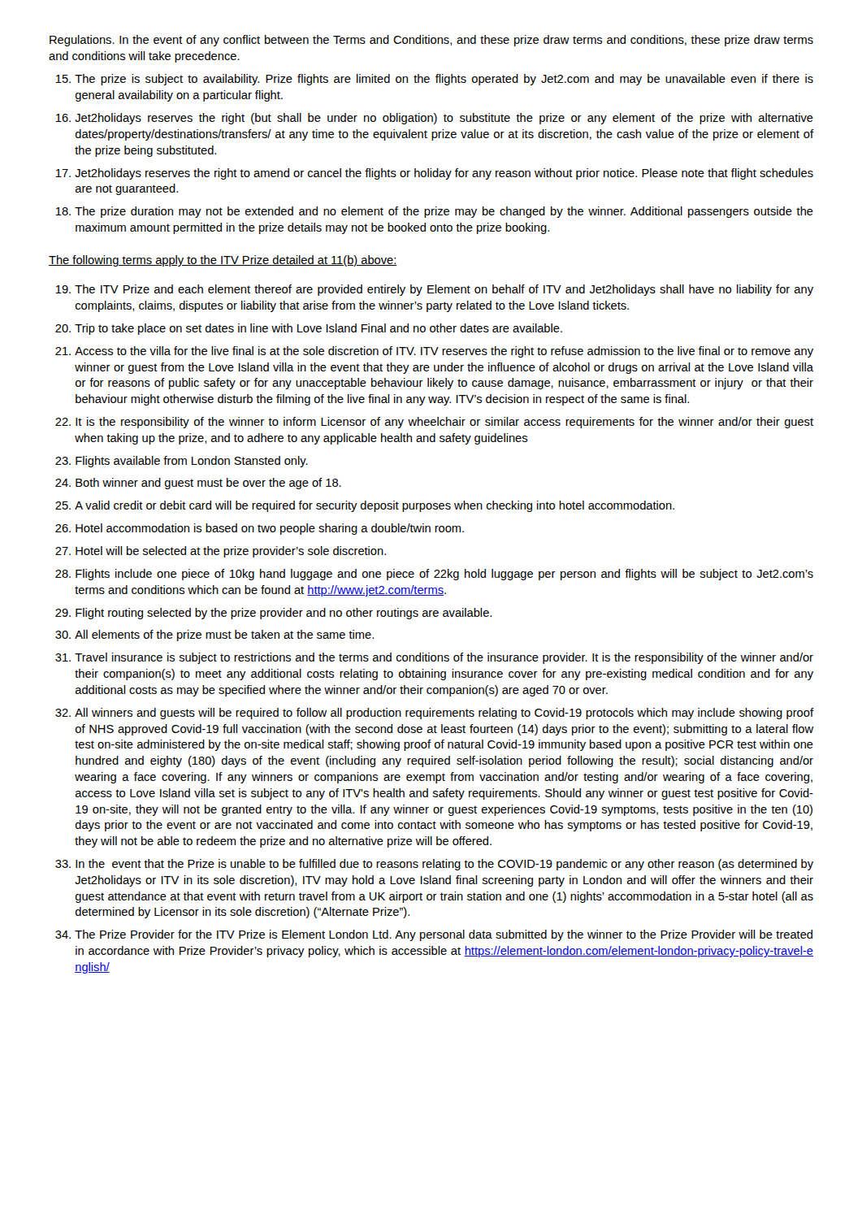Regulations. In the event of any conflict between the Terms and Conditions, and these prize draw terms and conditions, these prize draw terms and conditions will take precedence.
The prize is subject to availability. Prize flights are limited on the flights operated by Jet2.com and may be unavailable even if there is general availability on a particular flight.
Jet2holidays reserves the right (but shall be under no obligation) to substitute the prize or any element of the prize with alternative dates/property/destinations/transfers/ at any time to the equivalent prize value or at its discretion, the cash value of the prize or element of the prize being substituted.
Jet2holidays reserves the right to amend or cancel the flights or holiday for any reason without prior notice. Please note that flight schedules are not guaranteed.
The prize duration may not be extended and no element of the prize may be changed by the winner. Additional passengers outside the maximum amount permitted in the prize details may not be booked onto the prize booking.
The following terms apply to the ITV Prize detailed at 11(b) above:
The ITV Prize and each element thereof are provided entirely by Element on behalf of ITV and Jet2holidays shall have no liability for any complaints, claims, disputes or liability that arise from the winner’s party related to the Love Island tickets.
Trip to take place on set dates in line with Love Island Final and no other dates are available.
Access to the villa for the live final is at the sole discretion of ITV. ITV reserves the right to refuse admission to the live final or to remove any winner or guest from the Love Island villa in the event that they are under the influence of alcohol or drugs on arrival at the Love Island villa or for reasons of public safety or for any unacceptable behaviour likely to cause damage, nuisance, embarrassment or injury or that their behaviour might otherwise disturb the filming of the live final in any way. ITV’s decision in respect of the same is final.
It is the responsibility of the winner to inform Licensor of any wheelchair or similar access requirements for the winner and/or their guest when taking up the prize, and to adhere to any applicable health and safety guidelines
Flights available from London Stansted only.
Both winner and guest must be over the age of 18.
A valid credit or debit card will be required for security deposit purposes when checking into hotel accommodation.
Hotel accommodation is based on two people sharing a double/twin room.
Hotel will be selected at the prize provider’s sole discretion.
Flights include one piece of 10kg hand luggage and one piece of 22kg hold luggage per person and flights will be subject to Jet2.com’s terms and conditions which can be found at http://www.jet2.com/terms.
Flight routing selected by the prize provider and no other routings are available.
All elements of the prize must be taken at the same time.
Travel insurance is subject to restrictions and the terms and conditions of the insurance provider. It is the responsibility of the winner and/or their companion(s) to meet any additional costs relating to obtaining insurance cover for any pre-existing medical condition and for any additional costs as may be specified where the winner and/or their companion(s) are aged 70 or over.
All winners and guests will be required to follow all production requirements relating to Covid-19 protocols which may include showing proof of NHS approved Covid-19 full vaccination (with the second dose at least fourteen (14) days prior to the event); submitting to a lateral flow test on-site administered by the on-site medical staff; showing proof of natural Covid-19 immunity based upon a positive PCR test within one hundred and eighty (180) days of the event (including any required self-isolation period following the result); social distancing and/or wearing a face covering. If any winners or companions are exempt from vaccination and/or testing and/or wearing of a face covering, access to Love Island villa set is subject to any of ITV's health and safety requirements. Should any winner or guest test positive for Covid-19 on-site, they will not be granted entry to the villa. If any winner or guest experiences Covid-19 symptoms, tests positive in the ten (10) days prior to the event or are not vaccinated and come into contact with someone who has symptoms or has tested positive for Covid-19, they will not be able to redeem the prize and no alternative prize will be offered.
In the event that the Prize is unable to be fulfilled due to reasons relating to the COVID-19 pandemic or any other reason (as determined by Jet2holidays or ITV in its sole discretion), ITV may hold a Love Island final screening party in London and will offer the winners and their guest attendance at that event with return travel from a UK airport or train station and one (1) nights’ accommodation in a 5-star hotel (all as determined by Licensor in its sole discretion) (“Alternate Prize”).
The Prize Provider for the ITV Prize is Element London Ltd. Any personal data submitted by the winner to the Prize Provider will be treated in accordance with Prize Provider’s privacy policy, which is accessible at https://element-london.com/element-london-privacy-policy-travel-english/